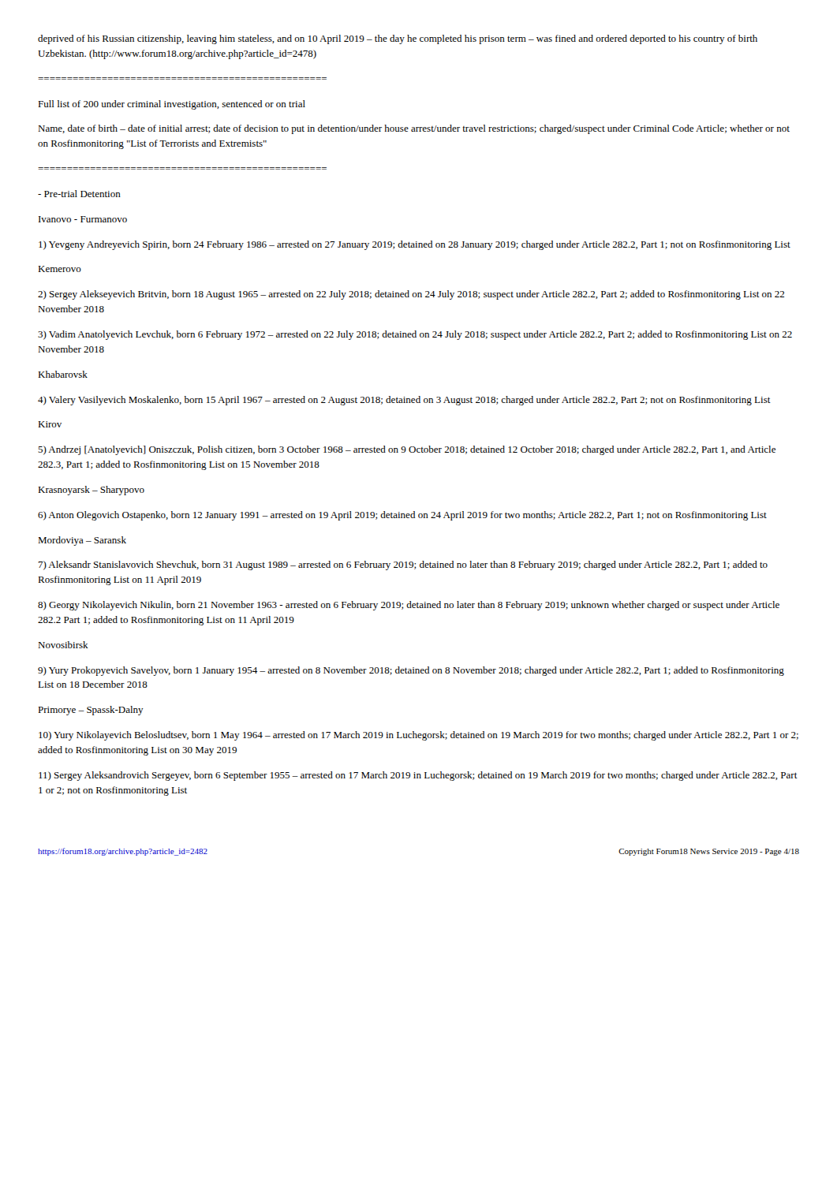deprived of his Russian citizenship, leaving him stateless, and on 10 April 2019 – the day he completed his prison term – was fined and ordered deported to his country of birth Uzbekistan. (http://www.forum18.org/archive.php?article_id=2478)
==================================================
Full list of 200 under criminal investigation, sentenced or on trial
Name, date of birth – date of initial arrest; date of decision to put in detention/under house arrest/under travel restrictions; charged/suspect under Criminal Code Article; whether or not on Rosfinmonitoring "List of Terrorists and Extremists"
==================================================
- Pre-trial Detention
Ivanovo - Furmanovo
1) Yevgeny Andreyevich Spirin, born 24 February 1986 – arrested on 27 January 2019; detained on 28 January 2019; charged under Article 282.2, Part 1; not on Rosfinmonitoring List
Kemerovo
2) Sergey Alekseyevich Britvin, born 18 August 1965 – arrested on 22 July 2018; detained on 24 July 2018; suspect under Article 282.2, Part 2; added to Rosfinmonitoring List on 22 November 2018
3) Vadim Anatolyevich Levchuk, born 6 February 1972 – arrested on 22 July 2018; detained on 24 July 2018; suspect under Article 282.2, Part 2; added to Rosfinmonitoring List on 22 November 2018
Khabarovsk
4) Valery Vasilyevich Moskalenko, born 15 April 1967 – arrested on 2 August 2018; detained on 3 August 2018; charged under Article 282.2, Part 2; not on Rosfinmonitoring List
Kirov
5) Andrzej [Anatolyevich] Oniszczuk, Polish citizen, born 3 October 1968 – arrested on 9 October 2018; detained 12 October 2018; charged under Article 282.2, Part 1, and Article 282.3, Part 1; added to Rosfinmonitoring List on 15 November 2018
Krasnoyarsk – Sharypovo
6) Anton Olegovich Ostapenko, born 12 January 1991 – arrested on 19 April 2019; detained on 24 April 2019 for two months; Article 282.2, Part 1; not on Rosfinmonitoring List
Mordoviya – Saransk
7) Aleksandr Stanislavovich Shevchuk, born 31 August 1989 – arrested on 6 February 2019; detained no later than 8 February 2019; charged under Article 282.2, Part 1; added to Rosfinmonitoring List on 11 April 2019
8) Georgy Nikolayevich Nikulin, born 21 November 1963 - arrested on 6 February 2019; detained no later than 8 February 2019; unknown whether charged or suspect under Article 282.2 Part 1; added to Rosfinmonitoring List on 11 April 2019
Novosibirsk
9) Yury Prokopyevich Savelyov, born 1 January 1954 – arrested on 8 November 2018; detained on 8 November 2018; charged under Article 282.2, Part 1; added to Rosfinmonitoring List on 18 December 2018
Primorye – Spassk-Dalny
10) Yury Nikolayevich Belosludtsev, born 1 May 1964 – arrested on 17 March 2019 in Luchegorsk; detained on 19 March 2019 for two months; charged under Article 282.2, Part 1 or 2; added to Rosfinmonitoring List on 30 May 2019
11) Sergey Aleksandrovich Sergeyev, born 6 September 1955 – arrested on 17 March 2019 in Luchegorsk; detained on 19 March 2019 for two months; charged under Article 282.2, Part 1 or 2; not on Rosfinmonitoring List
https://forum18.org/archive.php?article_id=2482
Copyright Forum18 News Service 2019 - Page 4/18